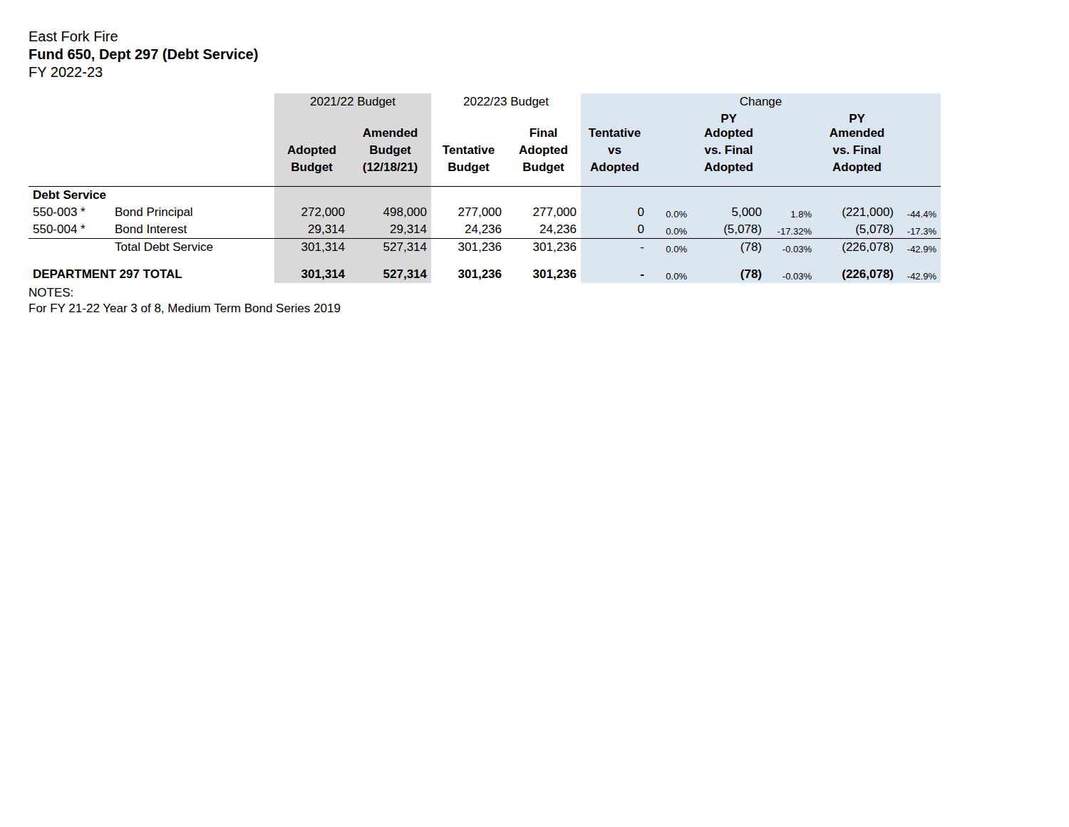East Fork Fire
Fund 650, Dept 297 (Debt Service)
FY 2022-23
| | | 2021/22 Budget | 2022/23 Budget | Change |
| --- | --- | --- | --- | --- |
| | | | Amended | | Final | Tentative | | PY Adopted | | PY Amended | |
| | | Adopted | Budget | Tentative | Adopted | vs | | vs. Final | | vs. Final | |
| | | Budget | (12/18/21) | Budget | Budget | Adopted | | Adopted | | Adopted | |
| Debt Service | | | | | | | | | | | |
| 550-003 * | Bond Principal | 272,000 | 498,000 | 277,000 | 277,000 | 0 | 0.0% | 5,000 | 1.8% | (221,000) | -44.4% |
| 550-004 * | Bond Interest | 29,314 | 29,314 | 24,236 | 24,236 | 0 | 0.0% | (5,078) | -17.32% | (5,078) | -17.3% |
| | Total Debt Service | 301,314 | 527,314 | 301,236 | 301,236 | - | 0.0% | (78) | -0.03% | (226,078) | -42.9% |
| DEPARTMENT 297 TOTAL | 301,314 | 527,314 | 301,236 | 301,236 | - | 0.0% | (78) | -0.03% | (226,078) | -42.9% |
NOTES:
For FY 21-22 Year 3 of 8, Medium Term Bond Series 2019